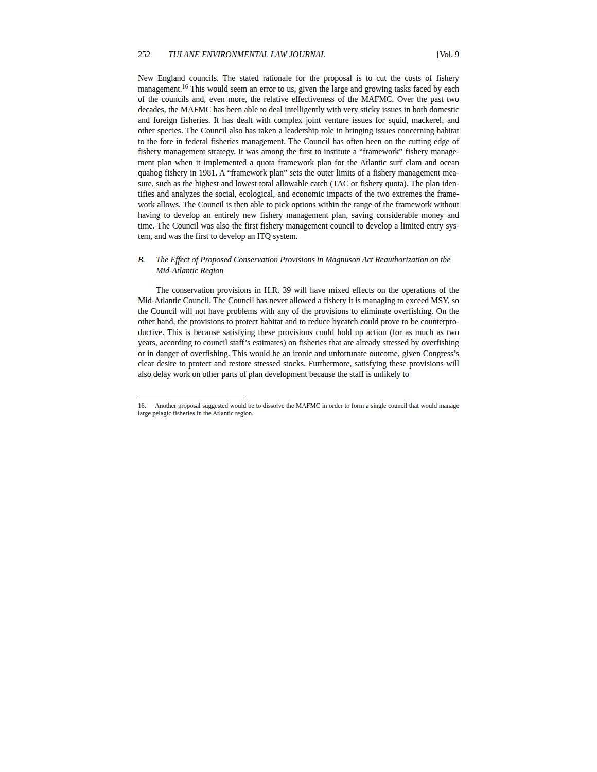252 TULANE ENVIRONMENTAL LAW JOURNAL [Vol. 9
New England councils. The stated rationale for the proposal is to cut the costs of fishery management.16 This would seem an error to us, given the large and growing tasks faced by each of the councils and, even more, the relative effectiveness of the MAFMC. Over the past two decades, the MAFMC has been able to deal intelligently with very sticky issues in both domestic and foreign fisheries. It has dealt with complex joint venture issues for squid, mackerel, and other species. The Council also has taken a leadership role in bringing issues concerning habitat to the fore in federal fisheries management. The Council has often been on the cutting edge of fishery management strategy. It was among the first to institute a “framework” fishery management plan when it implemented a quota framework plan for the Atlantic surf clam and ocean quahog fishery in 1981. A “framework plan” sets the outer limits of a fishery management measure, such as the highest and lowest total allowable catch (TAC or fishery quota). The plan identifies and analyzes the social, ecological, and economic impacts of the two extremes the framework allows. The Council is then able to pick options within the range of the framework without having to develop an entirely new fishery management plan, saving considerable money and time. The Council was also the first fishery management council to develop a limited entry system, and was the first to develop an ITQ system.
B. The Effect of Proposed Conservation Provisions in Magnuson Act Reauthorization on the Mid-Atlantic Region
The conservation provisions in H.R. 39 will have mixed effects on the operations of the Mid-Atlantic Council. The Council has never allowed a fishery it is managing to exceed MSY, so the Council will not have problems with any of the provisions to eliminate overfishing. On the other hand, the provisions to protect habitat and to reduce bycatch could prove to be counterproductive. This is because satisfying these provisions could hold up action (for as much as two years, according to council staff’s estimates) on fisheries that are already stressed by overfishing or in danger of overfishing. This would be an ironic and unfortunate outcome, given Congress’s clear desire to protect and restore stressed stocks. Furthermore, satisfying these provisions will also delay work on other parts of plan development because the staff is unlikely to
16. Another proposal suggested would be to dissolve the MAFMC in order to form a single council that would manage large pelagic fisheries in the Atlantic region.